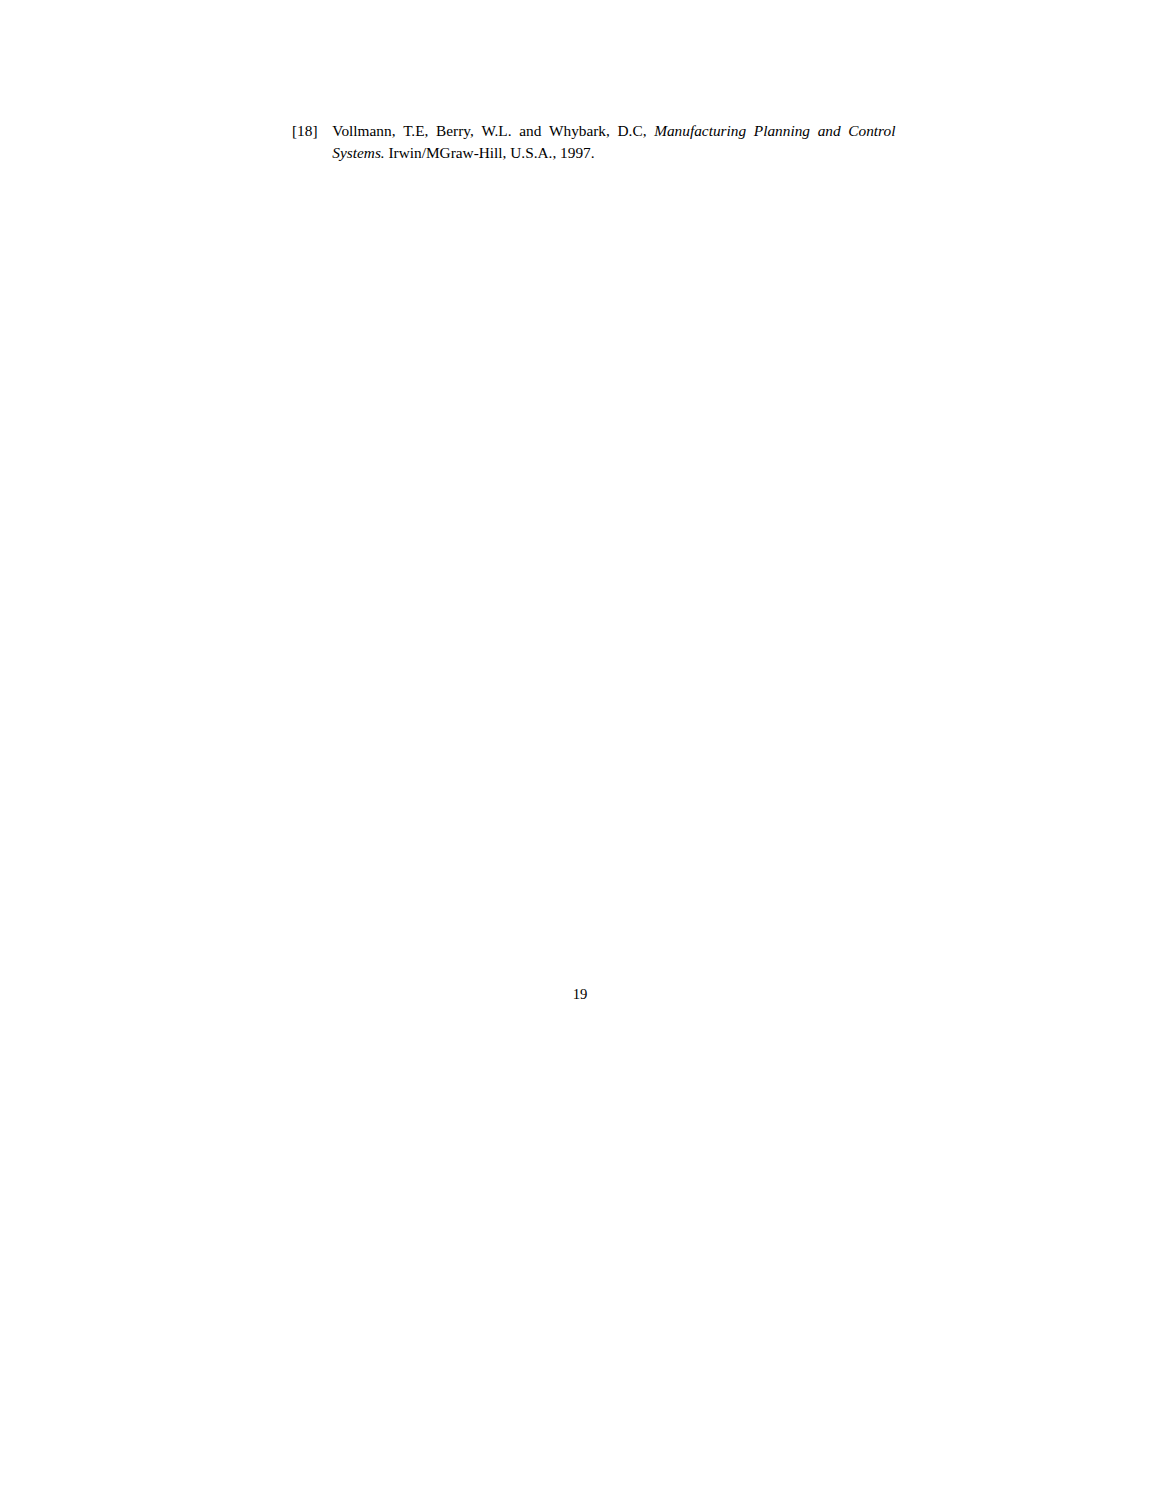[18]
Vollmann, T.E, Berry, W.L. and Whybark, D.C, Manufacturing Planning and Control Systems. Irwin/MGraw-Hill, U.S.A., 1997.
19